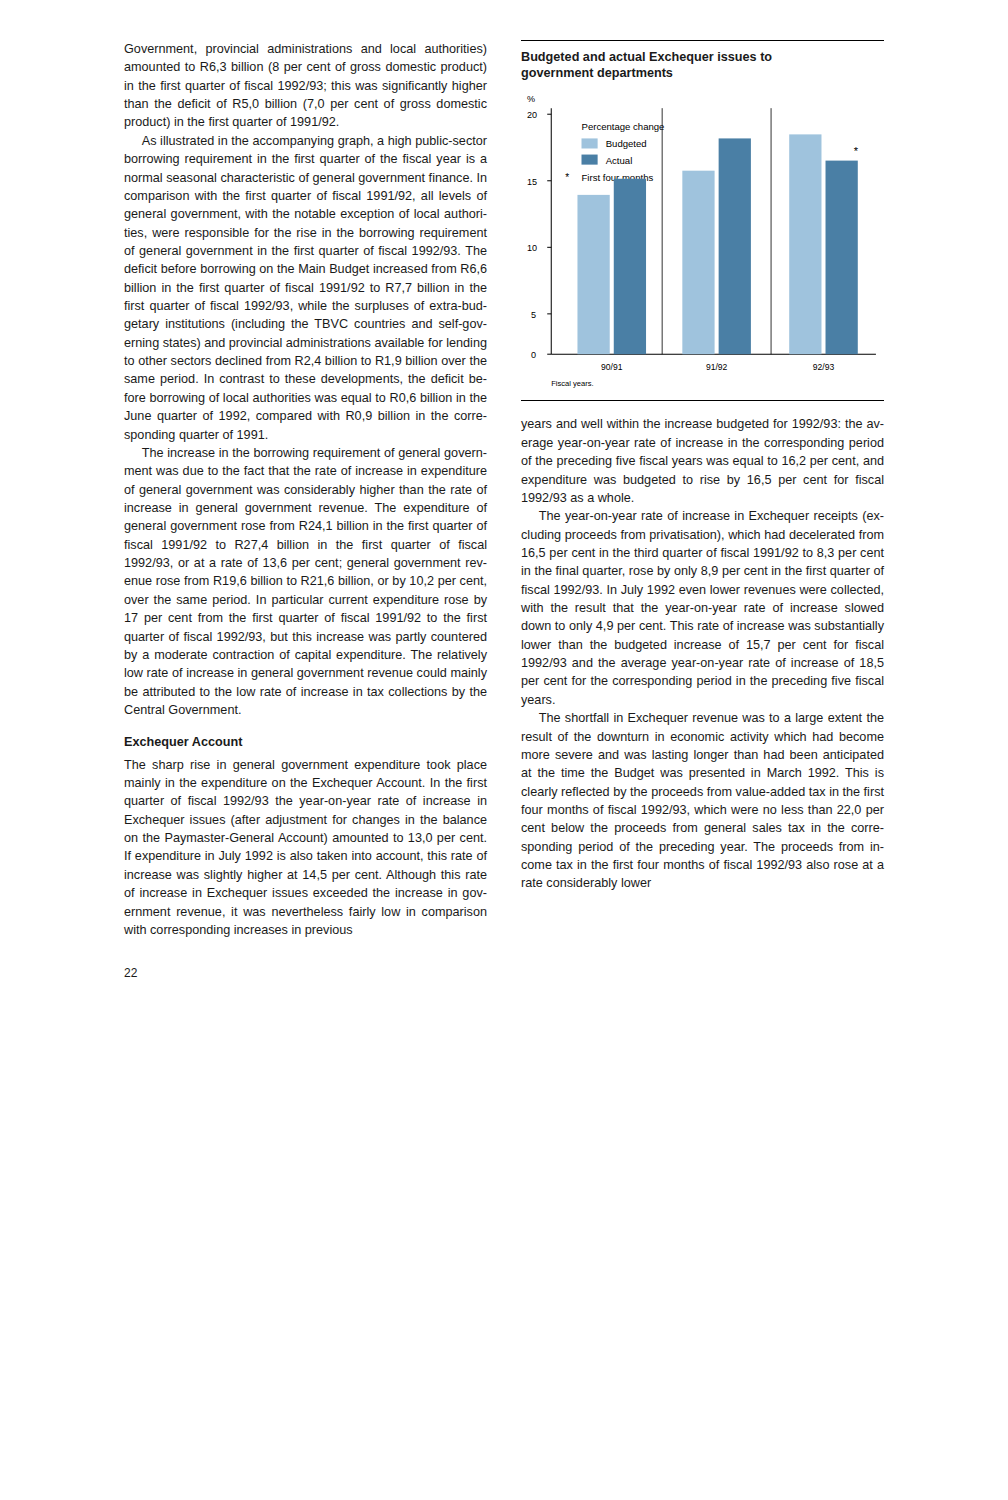Government, provincial administrations and local authorities) amounted to R6,3 billion (8 per cent of gross domestic product) in the first quarter of fiscal 1992/93; this was significantly higher than the deficit of R5,0 billion (7,0 per cent of gross domestic product) in the first quarter of 1991/92.
As illustrated in the accompanying graph, a high public-sector borrowing requirement in the first quarter of the fiscal year is a normal seasonal characteristic of general government finance. In comparison with the first quarter of fiscal 1991/92, all levels of general government, with the notable exception of local authorities, were responsible for the rise in the borrowing requirement of general government in the first quarter of fiscal 1992/93. The deficit before borrowing on the Main Budget increased from R6,6 billion in the first quarter of fiscal 1991/92 to R7,7 billion in the first quarter of fiscal 1992/93, while the surpluses of extra-budgetary institutions (including the TBVC countries and self-governing states) and provincial administrations available for lending to other sectors declined from R2,4 billion to R1,9 billion over the same period. In contrast to these developments, the deficit before borrowing of local authorities was equal to R0,6 billion in the June quarter of 1992, compared with R0,9 billion in the corresponding quarter of 1991.
The increase in the borrowing requirement of general government was due to the fact that the rate of increase in expenditure of general government was considerably higher than the rate of increase in general government revenue. The expenditure of general government rose from R24,1 billion in the first quarter of fiscal 1991/92 to R27,4 billion in the first quarter of fiscal 1992/93, or at a rate of 13,6 per cent; general government revenue rose from R19,6 billion to R21,6 billion, or by 10,2 per cent, over the same period. In particular current expenditure rose by 17 per cent from the first quarter of fiscal 1991/92 to the first quarter of fiscal 1992/93, but this increase was partly countered by a moderate contraction of capital expenditure. The relatively low rate of increase in general government revenue could mainly be attributed to the low rate of increase in tax collections by the Central Government.
Exchequer Account
The sharp rise in general government expenditure took place mainly in the expenditure on the Exchequer Account. In the first quarter of fiscal 1992/93 the year-on-year rate of increase in Exchequer issues (after adjustment for changes in the balance on the Paymaster-General Account) amounted to 13,0 per cent. If expenditure in July 1992 is also taken into account, this rate of increase was slightly higher at 14,5 per cent. Although this rate of increase in Exchequer issues exceeded the increase in government revenue, it was nevertheless fairly low in comparison with corresponding increases in previous
Budgeted and actual Exchequer issues to
government departments
% 20 15 10 5 0 Percentage change Budgeted Actual * First four months * 90/91 91/92 92/93 Fiscal years.
years and well within the increase budgeted for 1992/93: the average year-on-year rate of increase in the corresponding period of the preceding five fiscal years was equal to 16,2 per cent, and expenditure was budgeted to rise by 16,5 per cent for fiscal 1992/93 as a whole.
The year-on-year rate of increase in Exchequer receipts (excluding proceeds from privatisation), which had decelerated from 16,5 per cent in the third quarter of fiscal 1991/92 to 8,3 per cent in the final quarter, rose by only 8,9 per cent in the first quarter of fiscal 1992/93. In July 1992 even lower revenues were collected, with the result that the year-on-year rate of increase slowed down to only 4,9 per cent. This rate of increase was substantially lower than the budgeted increase of 15,7 per cent for fiscal 1992/93 and the average year-on-year rate of increase of 18,5 per cent for the corresponding period in the preceding five fiscal years.
The shortfall in Exchequer revenue was to a large extent the result of the downturn in economic activity which had become more severe and was lasting longer than had been anticipated at the time the Budget was presented in March 1992. This is clearly reflected by the proceeds from value-added tax in the first four months of fiscal 1992/93, which were no less than 22,0 per cent below the proceeds from general sales tax in the corresponding period of the preceding year. The proceeds from income tax in the first four months of fiscal 1992/93 also rose at a rate considerably lower
22